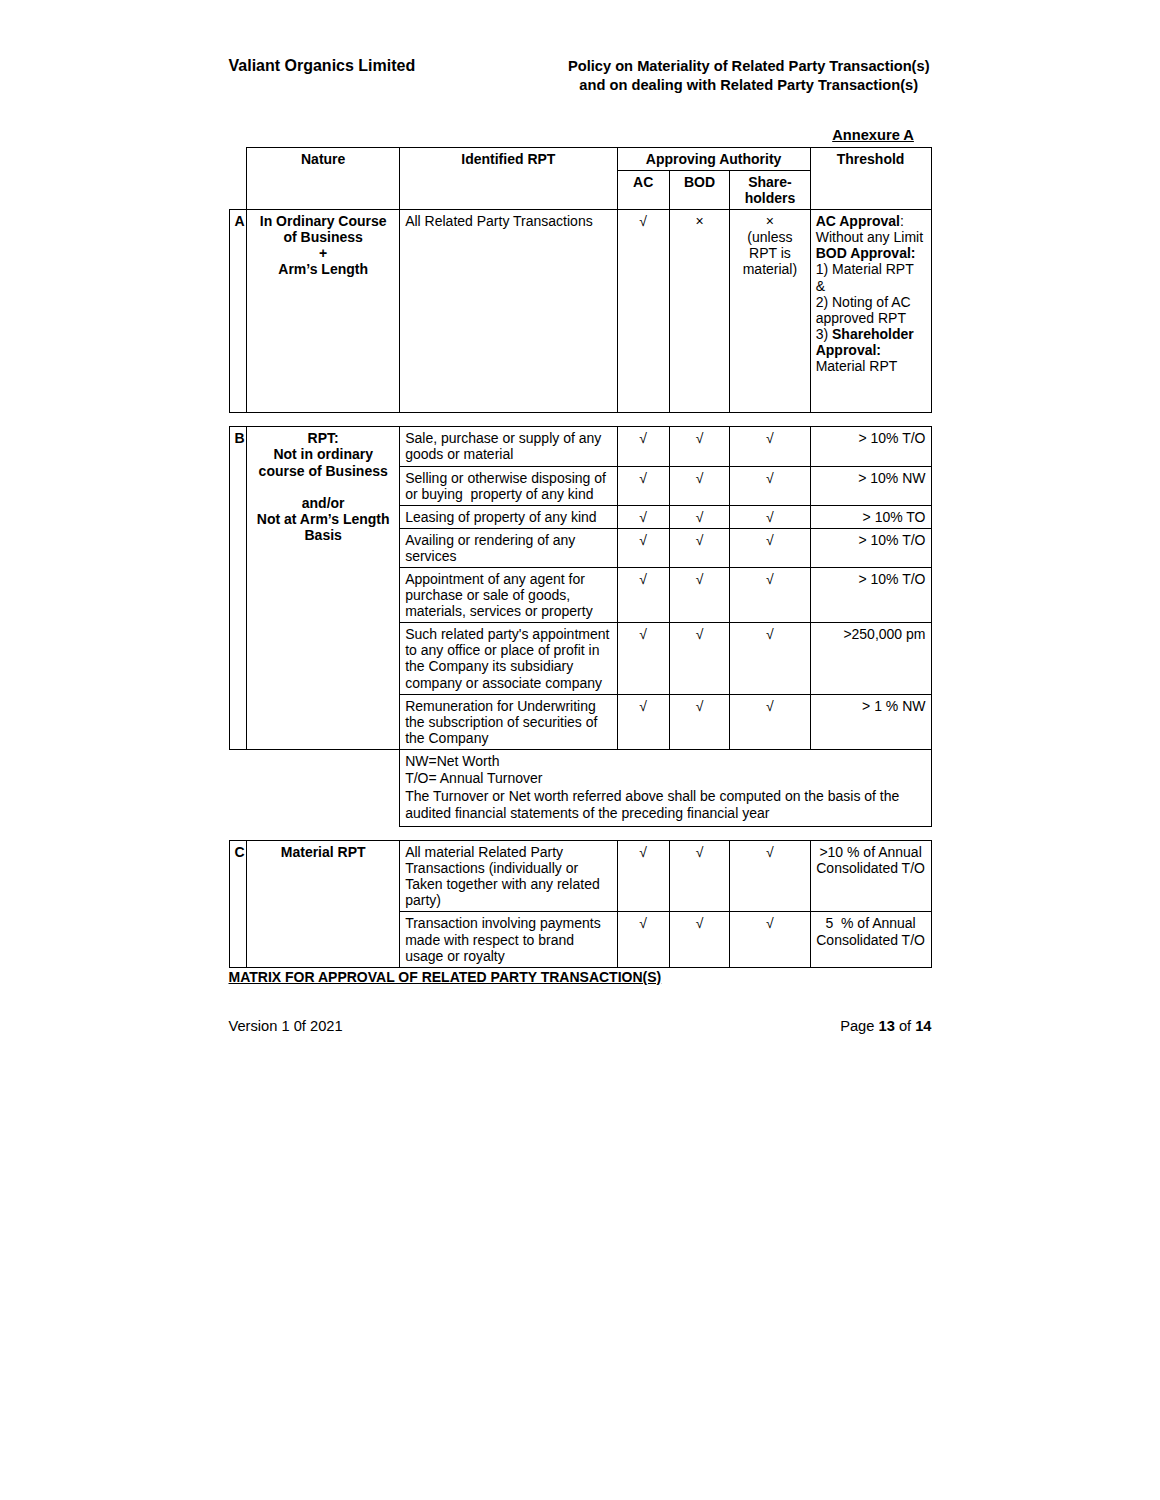Valiant Organics Limited
Policy on Materiality of Related Party Transaction(s) and on dealing with Related Party Transaction(s)
Annexure A
| | Nature | Identified RPT | Approving Authority | Threshold |
| --- | --- | --- | --- | --- |
| AC | BOD | Share-holders |
| A | In Ordinary Course of Business + Arm’s Length | All Related Party Transactions | √ | × | × (unless RPT is material) | AC Approval : Without any Limit BOD Approval: 1) Material RPT & 2) Noting of AC approved RPT 3) Shareholder Approval: Material RPT |
| B | RPT: Not in ordinary course of Business and/or Not at Arm’s Length Basis | Sale, purchase or supply of any goods or material | √ | √ | √ | > 10% T/O |
| Selling or otherwise disposing of or buying property of any kind | √ | √ | √ | > 10% NW |
| Leasing of property of any kind | √ | √ | √ | > 10% TO |
| Availing or rendering of any services | √ | √ | √ | > 10% T/O |
| Appointment of any agent for purchase or sale of goods, materials, services or property | √ | √ | √ | > 10% T/O |
| Such related party's appointment to any office or place of profit in the Company its subsidiary company or associate company | √ | √ | √ | >250,000 pm |
| Remuneration for Underwriting the subscription of securities of the Company | √ | √ | √ | > 1 % NW |
| | | NW=Net Worth T/O= Annual Turnover The Turnover or Net worth referred above shall be computed on the basis of the audited financial statements of the preceding financial year |
| C | Material RPT | All material Related Party Transactions (individually or Taken together with any related party) | √ | √ | √ | >10 % of Annual Consolidated T/O |
| Transaction involving payments made with respect to brand usage or royalty | √ | √ | √ | 5 % of Annual Consolidated T/O |
MATRIX FOR APPROVAL OF RELATED PARTY TRANSACTION(S)
Version 1 0f 2021
Page 13 of 14